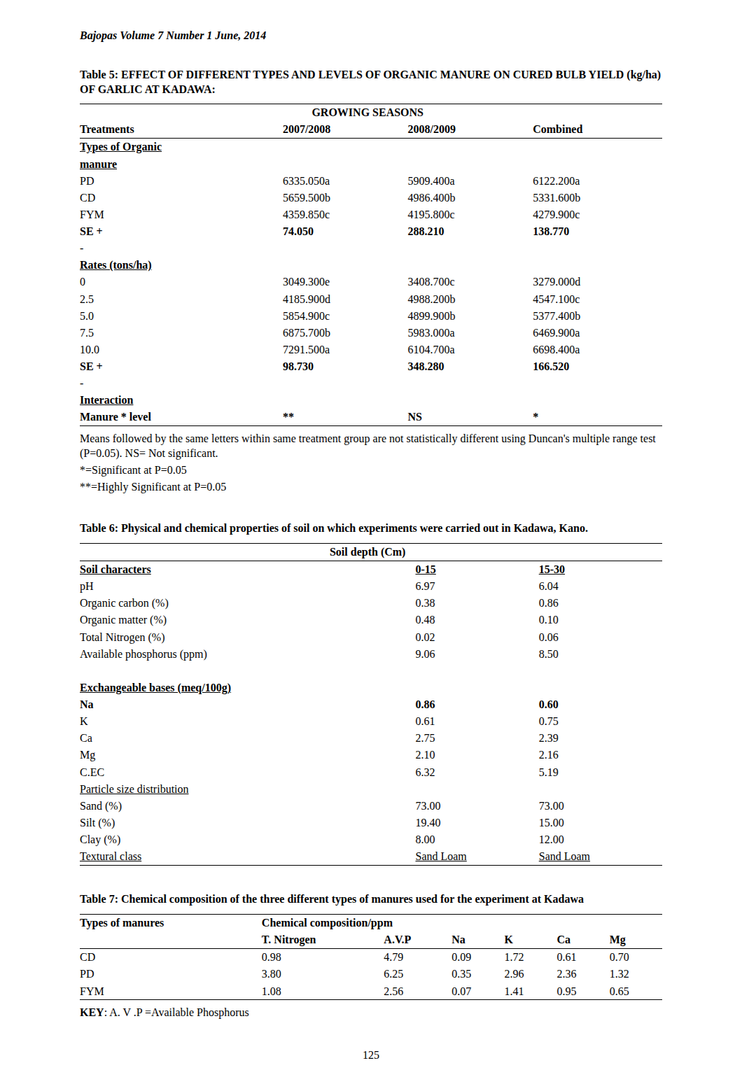Bajopas Volume 7 Number 1 June, 2014
Table 5: EFFECT OF DIFFERENT TYPES AND LEVELS OF ORGANIC MANURE ON CURED BULB YIELD (kg/ha) OF GARLIC AT KADAWA:
| GROWING SEASONS |
| --- |
| Treatments | 2007/2008 | 2008/2009 | Combined |
| Types of Organic | | | |
| manure | | | |
| PD | 6335.050a | 5909.400a | 6122.200a |
| CD | 5659.500b | 4986.400b | 5331.600b |
| FYM | 4359.850c | 4195.800c | 4279.900c |
| SE + | 74.050 | 288.210 | 138.770 |
| - | | | |
| Rates (tons/ha) | | | |
| 0 | 3049.300e | 3408.700c | 3279.000d |
| 2.5 | 4185.900d | 4988.200b | 4547.100c |
| 5.0 | 5854.900c | 4899.900b | 5377.400b |
| 7.5 | 6875.700b | 5983.000a | 6469.900a |
| 10.0 | 7291.500a | 6104.700a | 6698.400a |
| SE + | 98.730 | 348.280 | 166.520 |
| - | | | |
| Interaction | | | |
| Manure * level | ** | NS | * |
Means followed by the same letters within same treatment group are not statistically different using Duncan's multiple range test (P=0.05). NS= Not significant.
*=Significant at P=0.05
**=Highly Significant at P=0.05
Table 6: Physical and chemical properties of soil on which experiments were carried out in Kadawa, Kano.
| Soil depth (Cm) |
| --- |
| Soil characters | 0-15 | 15-30 |
| pH | 6.97 | 6.04 |
| Organic carbon (%) | 0.38 | 0.86 |
| Organic matter (%) | 0.48 | 0.10 |
| Total Nitrogen (%) | 0.02 | 0.06 |
| Available phosphorus (ppm) | 9.06 | 8.50 |
| Exchangeable bases (meq/100g) | | |
| Na | 0.86 | 0.60 |
| K | 0.61 | 0.75 |
| Ca | 2.75 | 2.39 |
| Mg | 2.10 | 2.16 |
| C.EC | 6.32 | 5.19 |
| Particle size distribution | | |
| Sand (%) | 73.00 | 73.00 |
| Silt (%) | 19.40 | 15.00 |
| Clay (%) | 8.00 | 12.00 |
| Textural class | Sand Loam | Sand Loam |
Table 7: Chemical composition of the three different types of manures used for the experiment at Kadawa
| Types of manures | Chemical composition/ppm |
| --- | --- |
| | T. Nitrogen | A.V.P | Na | K | Ca | Mg |
| CD | 0.98 | 4.79 | 0.09 | 1.72 | 0.61 | 0.70 |
| PD | 3.80 | 6.25 | 0.35 | 2.96 | 2.36 | 1.32 |
| FYM | 1.08 | 2.56 | 0.07 | 1.41 | 0.95 | 0.65 |
KEY: A. V .P =Available Phosphorus
125